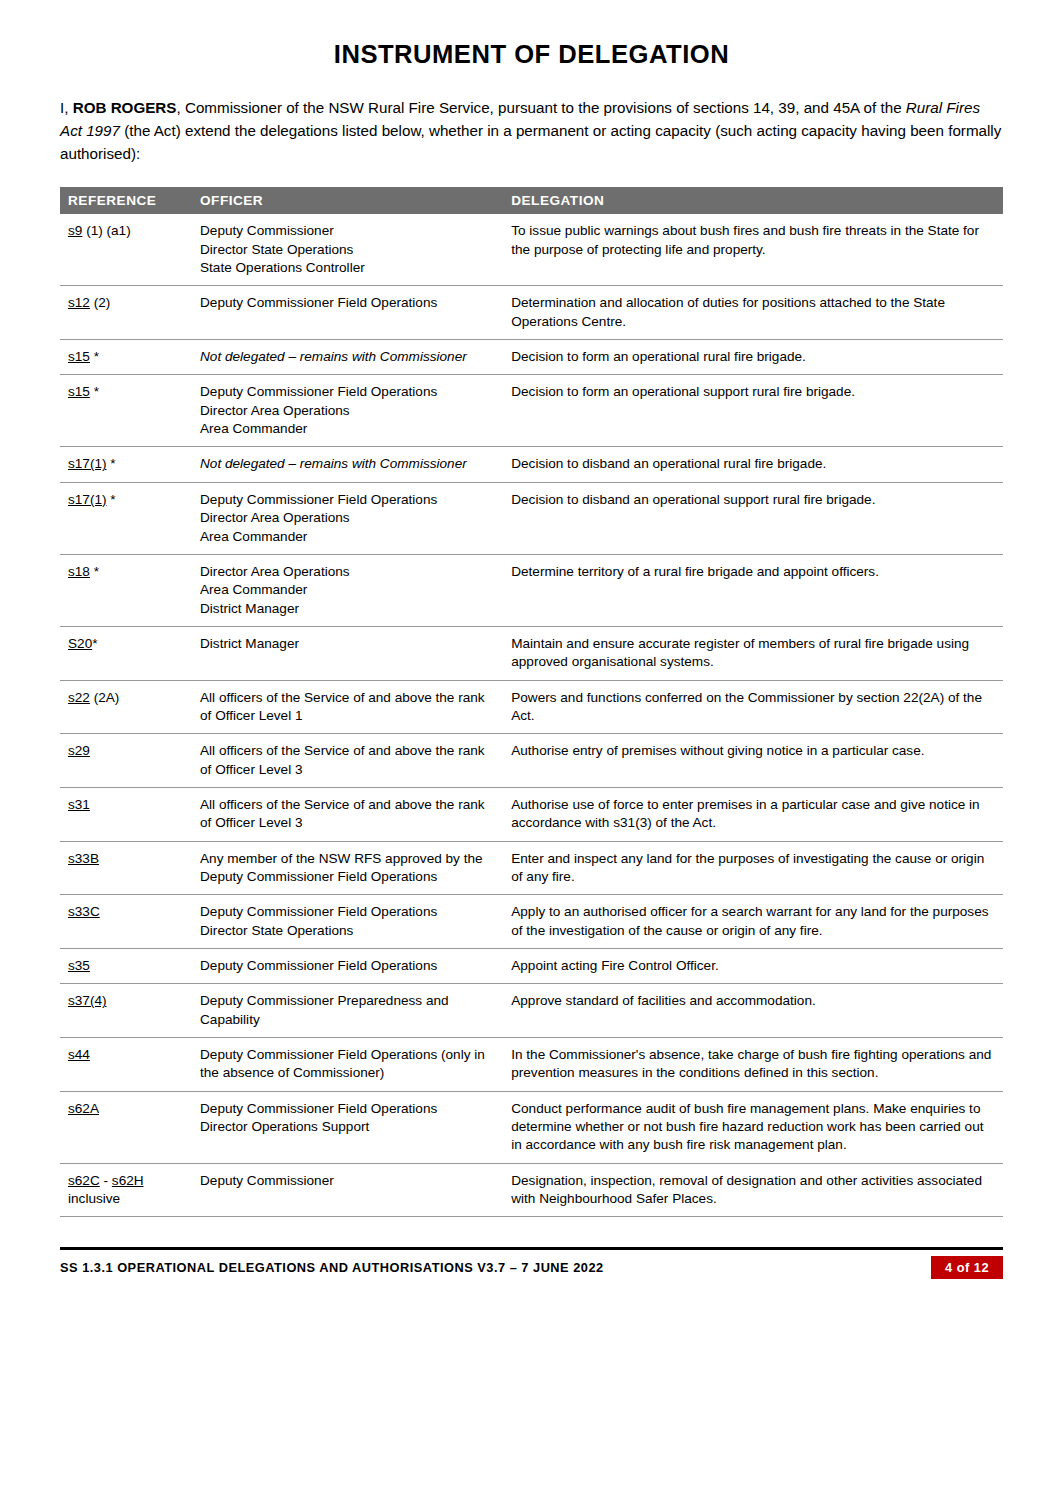INSTRUMENT OF DELEGATION
I, ROB ROGERS, Commissioner of the NSW Rural Fire Service, pursuant to the provisions of sections 14, 39, and 45A of the Rural Fires Act 1997 (the Act) extend the delegations listed below, whether in a permanent or acting capacity (such acting capacity having been formally authorised):
| REFERENCE | OFFICER | DELEGATION |
| --- | --- | --- |
| s9 (1) (a1) | Deputy Commissioner Director State Operations State Operations Controller | To issue public warnings about bush fires and bush fire threats in the State for the purpose of protecting life and property. |
| s12 (2) | Deputy Commissioner Field Operations | Determination and allocation of duties for positions attached to the State Operations Centre. |
| s15 * | Not delegated – remains with Commissioner | Decision to form an operational rural fire brigade. |
| s15 * | Deputy Commissioner Field Operations Director Area Operations Area Commander | Decision to form an operational support rural fire brigade. |
| s17(1) * | Not delegated – remains with Commissioner | Decision to disband an operational rural fire brigade. |
| s17(1) * | Deputy Commissioner Field Operations Director Area Operations Area Commander | Decision to disband an operational support rural fire brigade. |
| s18 * | Director Area Operations Area Commander District Manager | Determine territory of a rural fire brigade and appoint officers. |
| S20 * | District Manager | Maintain and ensure accurate register of members of rural fire brigade using approved organisational systems. |
| s22 (2A) | All officers of the Service of and above the rank of Officer Level 1 | Powers and functions conferred on the Commissioner by section 22(2A) of the Act. |
| s29 | All officers of the Service of and above the rank of Officer Level 3 | Authorise entry of premises without giving notice in a particular case. |
| s31 | All officers of the Service of and above the rank of Officer Level 3 | Authorise use of force to enter premises in a particular case and give notice in accordance with s31(3) of the Act. |
| s33B | Any member of the NSW RFS approved by the Deputy Commissioner Field Operations | Enter and inspect any land for the purposes of investigating the cause or origin of any fire. |
| s33C | Deputy Commissioner Field Operations Director State Operations | Apply to an authorised officer for a search warrant for any land for the purposes of the investigation of the cause or origin of any fire. |
| s35 | Deputy Commissioner Field Operations | Appoint acting Fire Control Officer. |
| s37(4) | Deputy Commissioner Preparedness and Capability | Approve standard of facilities and accommodation. |
| s44 | Deputy Commissioner Field Operations (only in the absence of Commissioner) | In the Commissioner's absence, take charge of bush fire fighting operations and prevention measures in the conditions defined in this section. |
| s62A | Deputy Commissioner Field Operations Director Operations Support | Conduct performance audit of bush fire management plans. Make enquiries to determine whether or not bush fire hazard reduction work has been carried out in accordance with any bush fire risk management plan. |
| s62C - s62H inclusive | Deputy Commissioner | Designation, inspection, removal of designation and other activities associated with Neighbourhood Safer Places. |
SS 1.3.1 OPERATIONAL DELEGATIONS AND AUTHORISATIONS V3.7 – 7 JUNE 2022 4 of 12